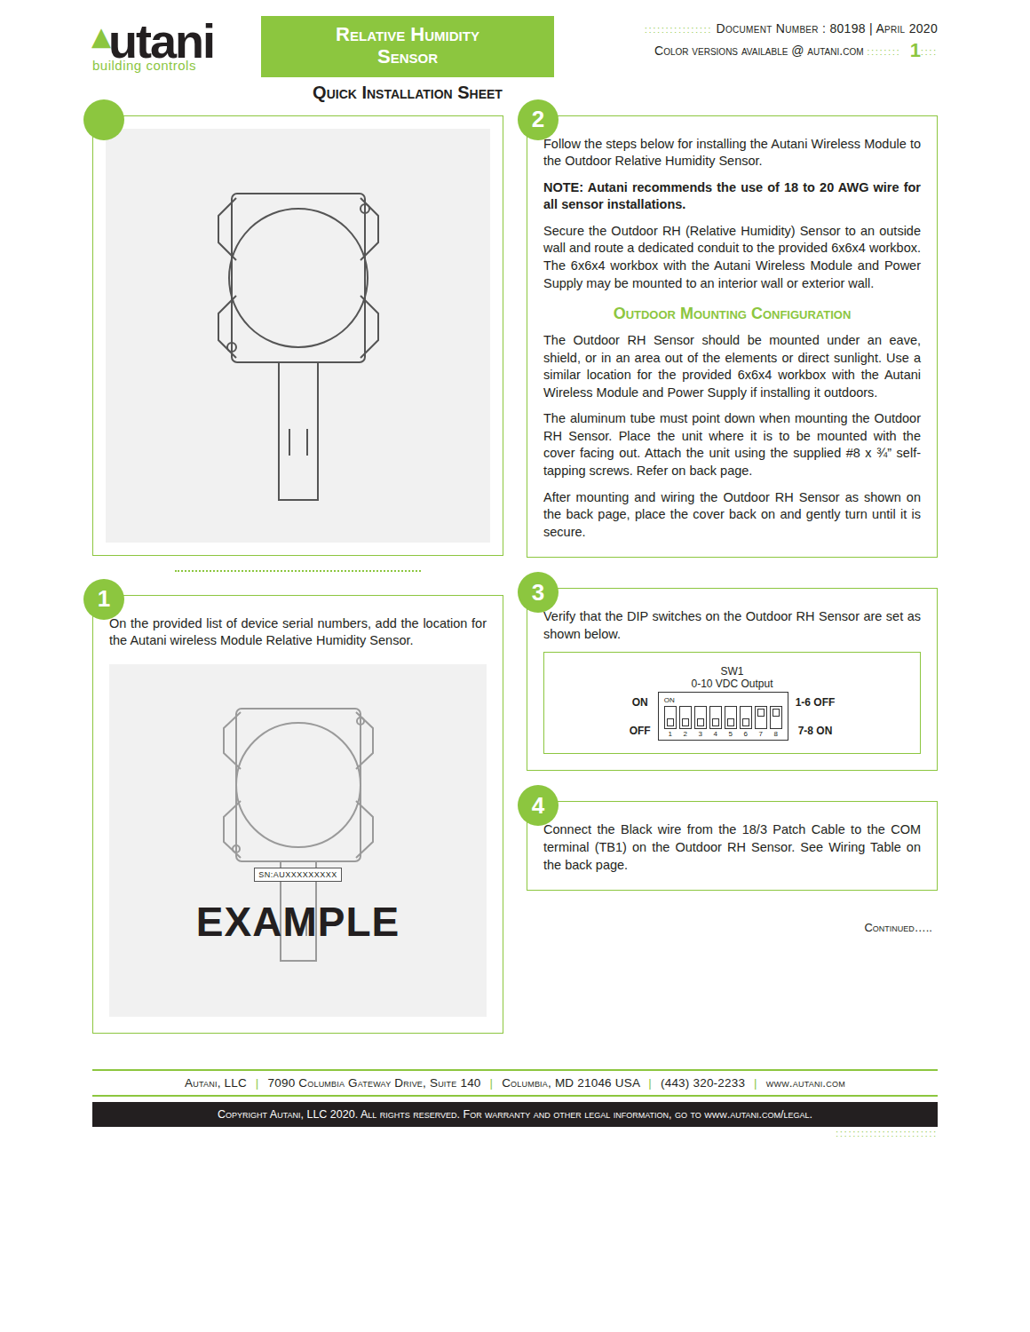▴utani
building controls
Relative Humidity
Sensor
Quick Installation Sheet
:::::::::::::::: Document Number : 80198 | April 2020
Color versions available @ autani.com :::::::: 1::::
1
On the provided list of device serial numbers, add the location for the Autani wireless Module Relative Humidity Sensor.
SN:AUXXXXXXXXX
EXAMPLE
2
Follow the steps below for installing the Autani Wireless Module to the Outdoor Relative Humidity Sensor.
NOTE: Autani recommends the use of 18 to 20 AWG wire for all sensor installations.
Secure the Outdoor RH (Relative Humidity) Sensor to an outside wall and route a dedicated conduit to the provided 6x6x4 workbox. The 6x6x4 workbox with the Autani Wireless Module and Power Supply may be mounted to an interior wall or exterior wall.
Outdoor Mounting Configuration
The Outdoor RH Sensor should be mounted under an eave, shield, or in an area out of the elements or direct sunlight. Use a similar location for the provided 6x6x4 workbox with the Autani Wireless Module and Power Supply if installing it outdoors.
The aluminum tube must point down when mounting the Outdoor RH Sensor. Place the unit where it is to be mounted with the cover facing out. Attach the unit using the supplied #8 x ¾” self-tapping screws. Refer on back page.
After mounting and wiring the Outdoor RH Sensor as shown on the back page, place the cover back on and gently turn until it is secure.
3
Verify that the DIP switches on the Outdoor RH Sensor are set as shown below.
SW1
0-10 VDC Output
ON OFF
ON
1234 5678
1-6 OFF 7-8 ON
4
Connect the Black wire from the 18/3 Patch Cable to the COM terminal (TB1) on the Outdoor RH Sensor. See Wiring Table on the back page.
Continued…..
Autani, LLC | 7090 Columbia Gateway Drive, Suite 140 | Columbia, MD 21046 USA | (443) 320-2233 | www.autani.com
Copyright Autani, LLC 2020. All rights reserved. For warranty and other legal information, go to www.autani.com/legal.
::::::::::::::::::::::::